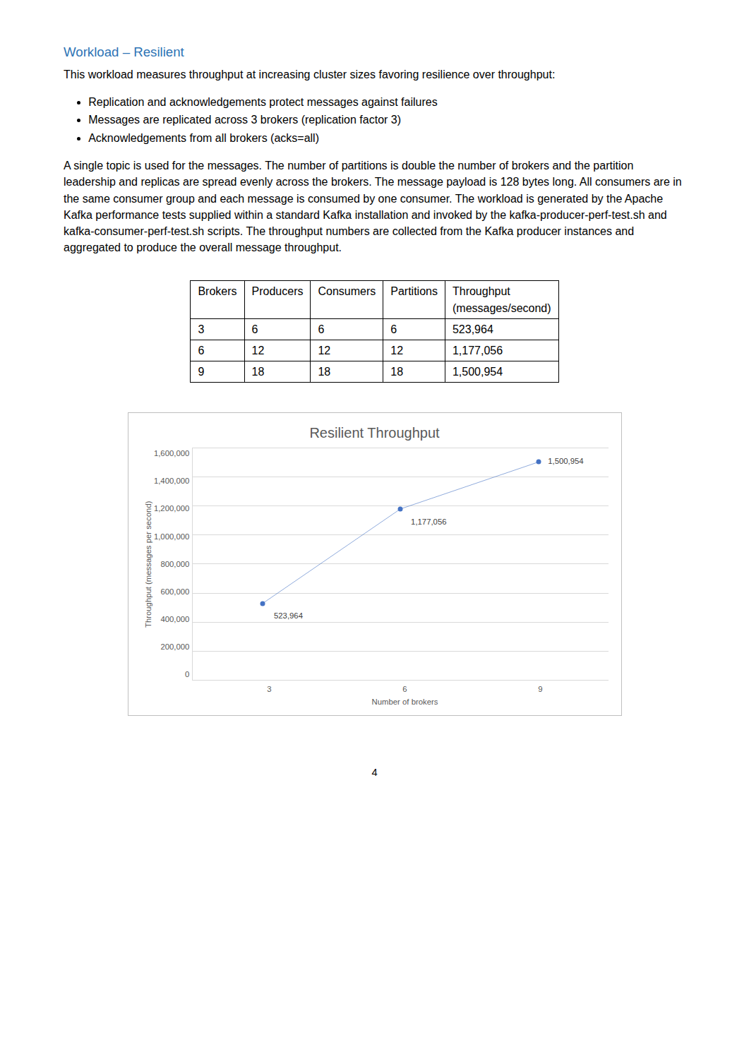Workload – Resilient
This workload measures throughput at increasing cluster sizes favoring resilience over throughput:
Replication and acknowledgements protect messages against failures
Messages are replicated across 3 brokers (replication factor 3)
Acknowledgements from all brokers (acks=all)
A single topic is used for the messages. The number of partitions is double the number of brokers and the partition leadership and replicas are spread evenly across the brokers. The message payload is 128 bytes long. All consumers are in the same consumer group and each message is consumed by one consumer. The workload is generated by the Apache Kafka performance tests supplied within a standard Kafka installation and invoked by the kafka-producer-perf-test.sh and kafka-consumer-perf-test.sh scripts. The throughput numbers are collected from the Kafka producer instances and aggregated to produce the overall message throughput.
| Brokers | Producers | Consumers | Partitions | Throughput (messages/second) |
| --- | --- | --- | --- | --- |
| 3 | 6 | 6 | 6 | 523,964 |
| 6 | 12 | 12 | 12 | 1,177,056 |
| 9 | 18 | 18 | 18 | 1,500,954 |
Resilient Throughput
Throughput (messages per second)
1,600,000
1,400,000
1,200,000
1,000,000
800,000
600,000
400,000
200,000
0
523,964
1,177,056
1,500,954
3
6
9
Number of brokers
4